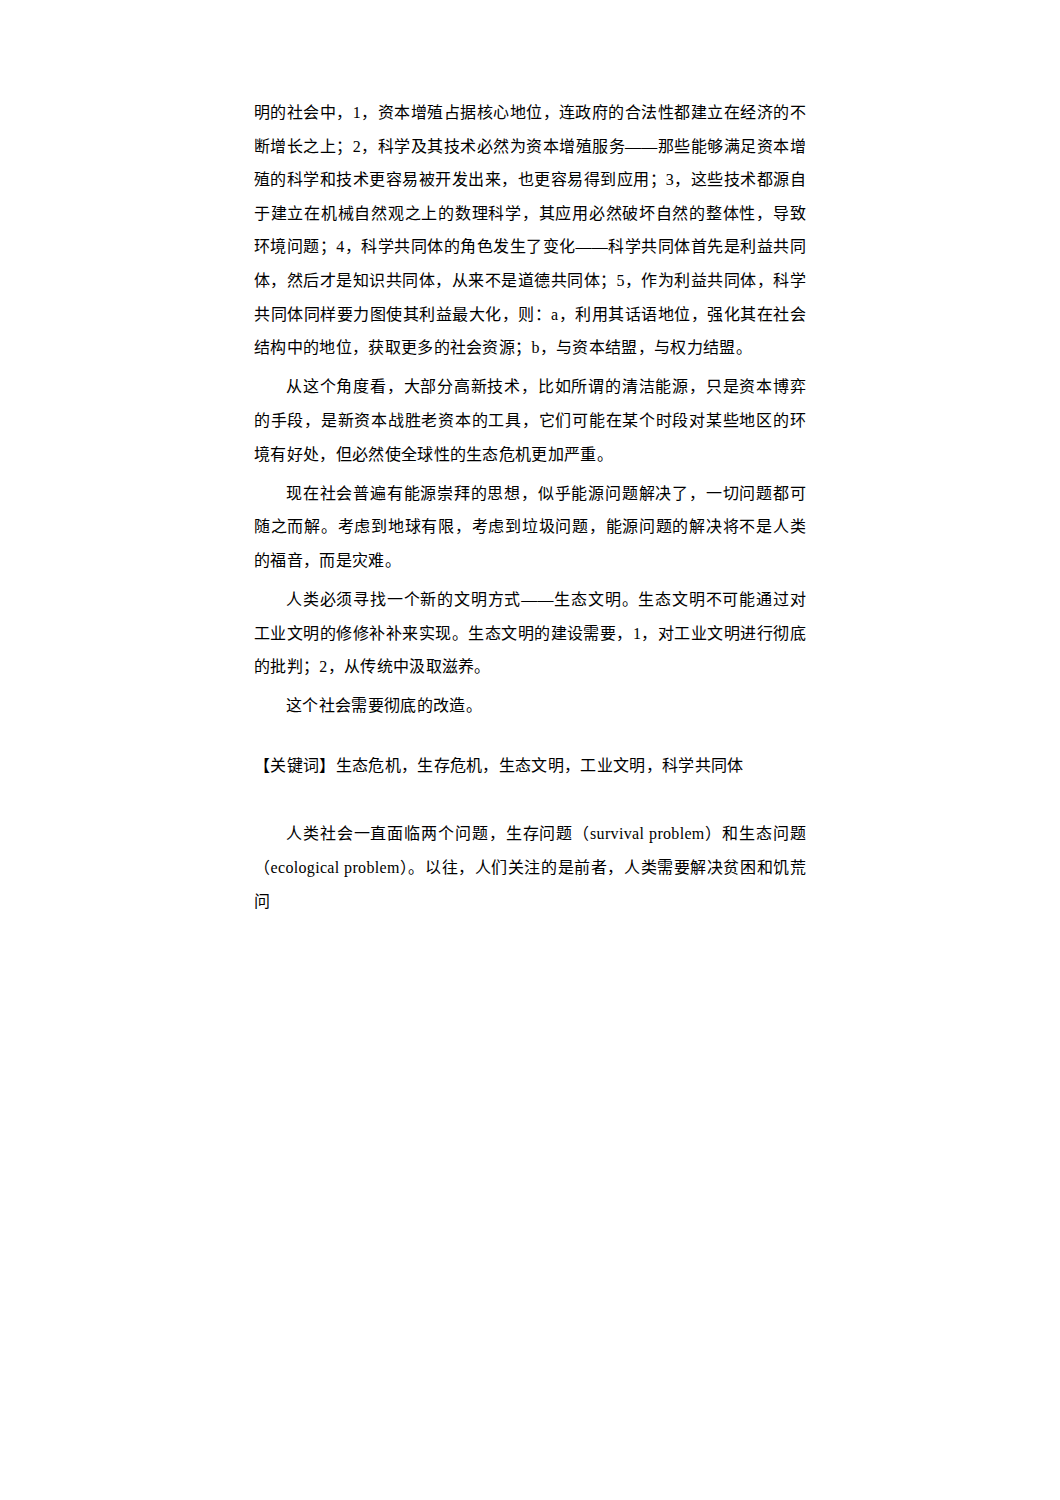明的社会中，1，资本增殖占据核心地位，连政府的合法性都建立在经济的不断增长之上；2，科学及其技术必然为资本增殖服务——那些能够满足资本增殖的科学和技术更容易被开发出来，也更容易得到应用；3，这些技术都源自于建立在机械自然观之上的数理科学，其应用必然破坏自然的整体性，导致环境问题；4，科学共同体的角色发生了变化——科学共同体首先是利益共同体，然后才是知识共同体，从来不是道德共同体；5，作为利益共同体，科学共同体同样要力图使其利益最大化，则：a，利用其话语地位，强化其在社会结构中的地位，获取更多的社会资源；b，与资本结盟，与权力结盟。
从这个角度看，大部分高新技术，比如所谓的清洁能源，只是资本博弈的手段，是新资本战胜老资本的工具，它们可能在某个时段对某些地区的环境有好处，但必然使全球性的生态危机更加严重。
现在社会普遍有能源崇拜的思想，似乎能源问题解决了，一切问题都可随之而解。考虑到地球有限，考虑到垃圾问题，能源问题的解决将不是人类的福音，而是灾难。
人类必须寻找一个新的文明方式——生态文明。生态文明不可能通过对工业文明的修修补补来实现。生态文明的建设需要，1，对工业文明进行彻底的批判；2，从传统中汲取滋养。
这个社会需要彻底的改造。
【关键词】生态危机，生存危机，生态文明，工业文明，科学共同体
人类社会一直面临两个问题，生存问题（survival problem）和生态问题（ecological problem）。以往，人们关注的是前者，人类需要解决贫困和饥荒问